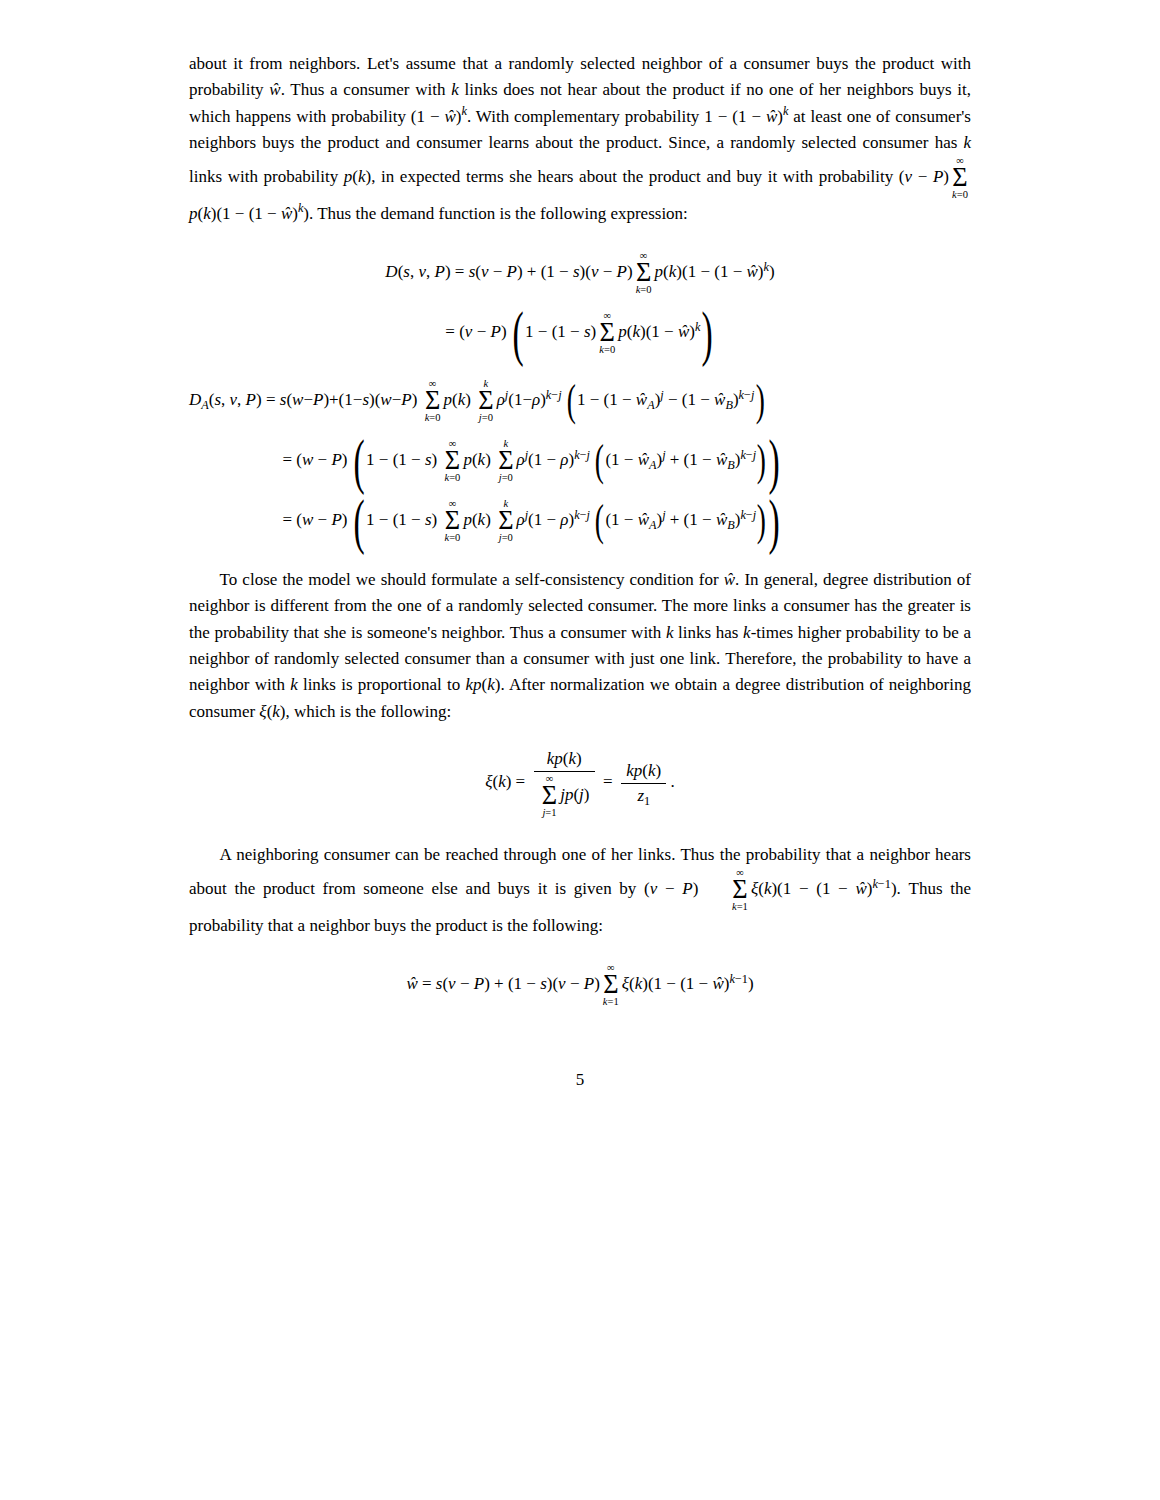about it from neighbors. Let's assume that a randomly selected neighbor of a consumer buys the product with probability ŵ. Thus a consumer with k links does not hear about the product if no one of her neighbors buys it, which happens with probability (1 − ŵ)k. With complementary probability 1 − (1 − ŵ)k at least one of consumer's neighbors buys the product and consumer learns about the product. Since, a randomly selected consumer has k links with probability p(k), in expected terms she hears about the product and buy it with probability (v − P)∞Σk=0 p(k)(1 − (1 − ŵ)k). Thus the demand function is the following expression:
D(s, v, P) = s(v − P) + (1 − s)(v − P)∞Σk=0 p(k)(1 − (1 − ŵ)k)
= (v − P) (1 − (1 − s)∞Σk=0 p(k)(1 − ŵ)k)
DA(s, v, P) = s(w−P)+(1−s)(w−P) ∞Σk=0 p(k) kΣj=0 ρj(1−ρ)k−j (1 − (1 − ŵA)j − (1 − ŵB)k−j)
= (w − P) (1 − (1 − s) ∞Σk=0 p(k) kΣj=0 ρj(1 − ρ)k−j ((1 − ŵA)j + (1 − ŵB)k−j))
= (w − P) (1 − (1 − s) ∞Σk=0 p(k) kΣj=0 ρj(1 − ρ)k−j ((1 − ŵA)j + (1 − ŵB)k−j))
To close the model we should formulate a self-consistency condition for ŵ. In general, degree distribution of neighbor is different from the one of a randomly selected consumer. The more links a consumer has the greater is the probability that she is someone's neighbor. Thus a consumer with k links has k-times higher probability to be a neighbor of randomly selected consumer than a consumer with just one link. Therefore, the probability to have a neighbor with k links is proportional to kp(k). After normalization we obtain a degree distribution of neighboring consumer ξ(k), which is the following:
ξ(k) = kp(k)∞Σj=1 jp(j) = kp(k) z1.
A neighboring consumer can be reached through one of her links. Thus the probability that a neighbor hears about the product from someone else and buys it is given by (v − P)∞Σk=1 ξ(k)(1 − (1 − ŵ)k−1). Thus the probability that a neighbor buys the product is the following:
ŵ = s(v − P) + (1 − s)(v − P)∞Σk=1 ξ(k)(1 − (1 − ŵ)k−1)
5